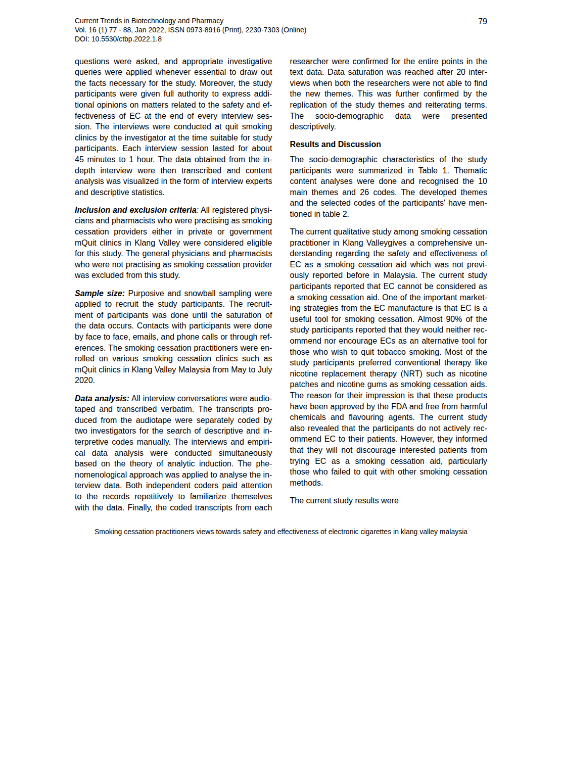79
Current Trends in Biotechnology and Pharmacy
Vol. 16 (1) 77 - 88, Jan 2022, ISSN 0973-8916 (Print), 2230-7303 (Online)
DOI: 10.5530/ctbp.2022.1.8
questions were asked, and appropriate investigative queries were applied whenever essential to draw out the facts necessary for the study. Moreover, the study participants were given full authority to express additional opinions on matters related to the safety and effectiveness of EC at the end of every interview session. The interviews were conducted at quit smoking clinics by the investigator at the time suitable for study participants. Each interview session lasted for about 45 minutes to 1 hour. The data obtained from the in-depth interview were then transcribed and content analysis was visualized in the form of interview experts and descriptive statistics.
Inclusion and exclusion criteria: All registered physicians and pharmacists who were practising as smoking cessation providers either in private or government mQuit clinics in Klang Valley were considered eligible for this study. The general physicians and pharmacists who were not practising as smoking cessation provider was excluded from this study.
Sample size: Purposive and snowball sampling were applied to recruit the study participants. The recruitment of participants was done until the saturation of the data occurs. Contacts with participants were done by face to face, emails, and phone calls or through references. The smoking cessation practitioners were enrolled on various smoking cessation clinics such as mQuit clinics in Klang Valley Malaysia from May to July 2020.
Data analysis: All interview conversations were audiotaped and transcribed verbatim. The transcripts produced from the audiotape were separately coded by two investigators for the search of descriptive and interpretive codes manually. The interviews and empirical data analysis were conducted simultaneously based on the theory of analytic induction. The phenomenological approach was applied to analyse the interview data. Both independent coders paid attention to the records repetitively to familiarize themselves with the data. Finally, the coded transcripts from each researcher were confirmed for the entire points in the text data. Data saturation was reached after 20 interviews when both the researchers were not able to find the new themes. This was further confirmed by the replication of the study themes and reiterating terms. The socio-demographic data were presented descriptively.
Results and Discussion
The socio-demographic characteristics of the study participants were summarized in Table 1. Thematic content analyses were done and recognised the 10 main themes and 26 codes. The developed themes and the selected codes of the participants' have mentioned in table 2.
The current qualitative study among smoking cessation practitioner in Klang Valleygives a comprehensive understanding regarding the safety and effectiveness of EC as a smoking cessation aid which was not previously reported before in Malaysia. The current study participants reported that EC cannot be considered as a smoking cessation aid. One of the important marketing strategies from the EC manufacture is that EC is a useful tool for smoking cessation. Almost 90% of the study participants reported that they would neither recommend nor encourage ECs as an alternative tool for those who wish to quit tobacco smoking. Most of the study participants preferred conventional therapy like nicotine replacement therapy (NRT) such as nicotine patches and nicotine gums as smoking cessation aids. The reason for their impression is that these products have been approved by the FDA and free from harmful chemicals and flavouring agents. The current study also revealed that the participants do not actively recommend EC to their patients. However, they informed that they will not discourage interested patients from trying EC as a smoking cessation aid, particularly those who failed to quit with other smoking cessation methods.
The current study results were
Smoking cessation practitioners views towards safety and effectiveness of electronic cigarettes in klang valley malaysia